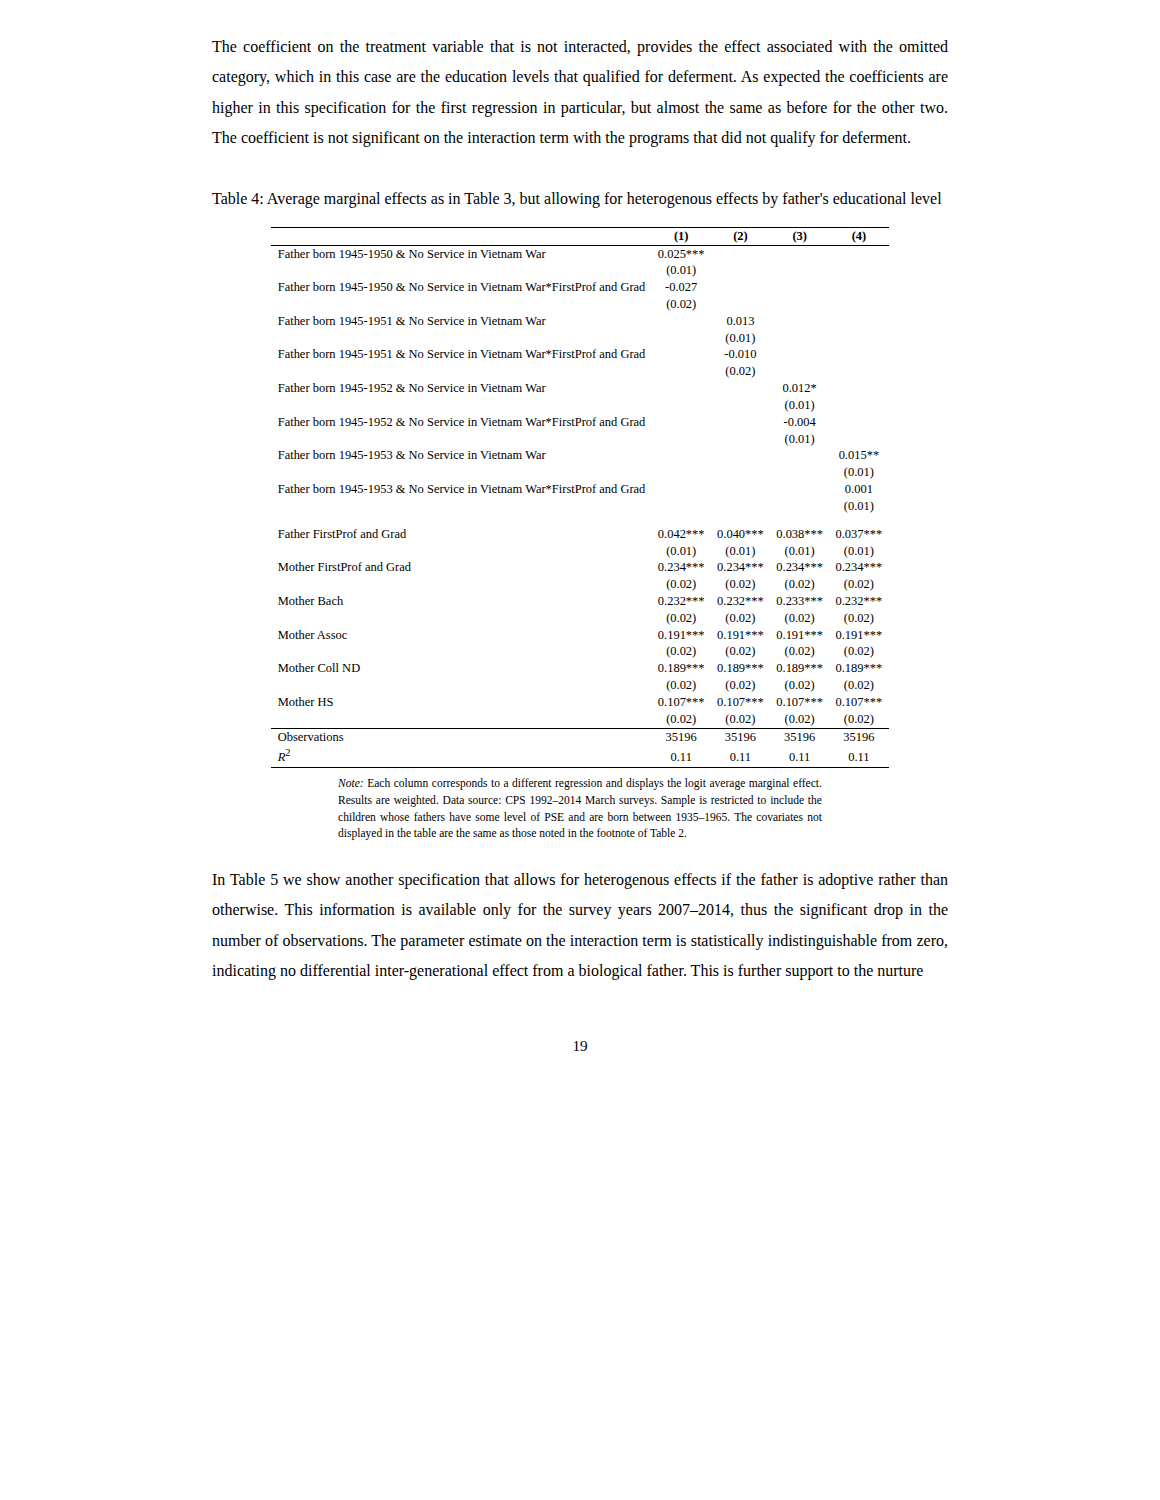The coefficient on the treatment variable that is not interacted, provides the effect associated with the omitted category, which in this case are the education levels that qualified for deferment. As expected the coefficients are higher in this specification for the first regression in particular, but almost the same as before for the other two. The coefficient is not significant on the interaction term with the programs that did not qualify for deferment.
Table 4: Average marginal effects as in Table 3, but allowing for heterogenous effects by father's educational level
| | (1) | (2) | (3) | (4) |
| --- | --- | --- | --- | --- |
| Father born 1945-1950 & No Service in Vietnam War | 0.025*** | | | |
| | (0.01) | | | |
| Father born 1945-1950 & No Service in Vietnam War*FirstProf and Grad | -0.027 | | | |
| | (0.02) | | | |
| Father born 1945-1951 & No Service in Vietnam War | | 0.013 | | |
| | | (0.01) | | |
| Father born 1945-1951 & No Service in Vietnam War*FirstProf and Grad | | -0.010 | | |
| | | (0.02) | | |
| Father born 1945-1952 & No Service in Vietnam War | | | 0.012* | |
| | | | (0.01) | |
| Father born 1945-1952 & No Service in Vietnam War*FirstProf and Grad | | | -0.004 | |
| | | | (0.01) | |
| Father born 1945-1953 & No Service in Vietnam War | | | | 0.015** |
| | | | | (0.01) |
| Father born 1945-1953 & No Service in Vietnam War*FirstProf and Grad | | | | 0.001 |
| | | | | (0.01) |
| Father FirstProf and Grad | 0.042*** | 0.040*** | 0.038*** | 0.037*** |
| | (0.01) | (0.01) | (0.01) | (0.01) |
| Mother FirstProf and Grad | 0.234*** | 0.234*** | 0.234*** | 0.234*** |
| | (0.02) | (0.02) | (0.02) | (0.02) |
| Mother Bach | 0.232*** | 0.232*** | 0.233*** | 0.232*** |
| | (0.02) | (0.02) | (0.02) | (0.02) |
| Mother Assoc | 0.191*** | 0.191*** | 0.191*** | 0.191*** |
| | (0.02) | (0.02) | (0.02) | (0.02) |
| Mother Coll ND | 0.189*** | 0.189*** | 0.189*** | 0.189*** |
| | (0.02) | (0.02) | (0.02) | (0.02) |
| Mother HS | 0.107*** | 0.107*** | 0.107*** | 0.107*** |
| | (0.02) | (0.02) | (0.02) | (0.02) |
| Observations | 35196 | 35196 | 35196 | 35196 |
| R 2 | 0.11 | 0.11 | 0.11 | 0.11 |
Note: Each column corresponds to a different regression and displays the logit average marginal effect. Results are weighted. Data source: CPS 1992–2014 March surveys. Sample is restricted to include the children whose fathers have some level of PSE and are born between 1935–1965. The covariates not displayed in the table are the same as those noted in the footnote of Table 2.
In Table 5 we show another specification that allows for heterogenous effects if the father is adoptive rather than otherwise. This information is available only for the survey years 2007–2014, thus the significant drop in the number of observations. The parameter estimate on the interaction term is statistically indistinguishable from zero, indicating no differential inter-generational effect from a biological father. This is further support to the nurture
19